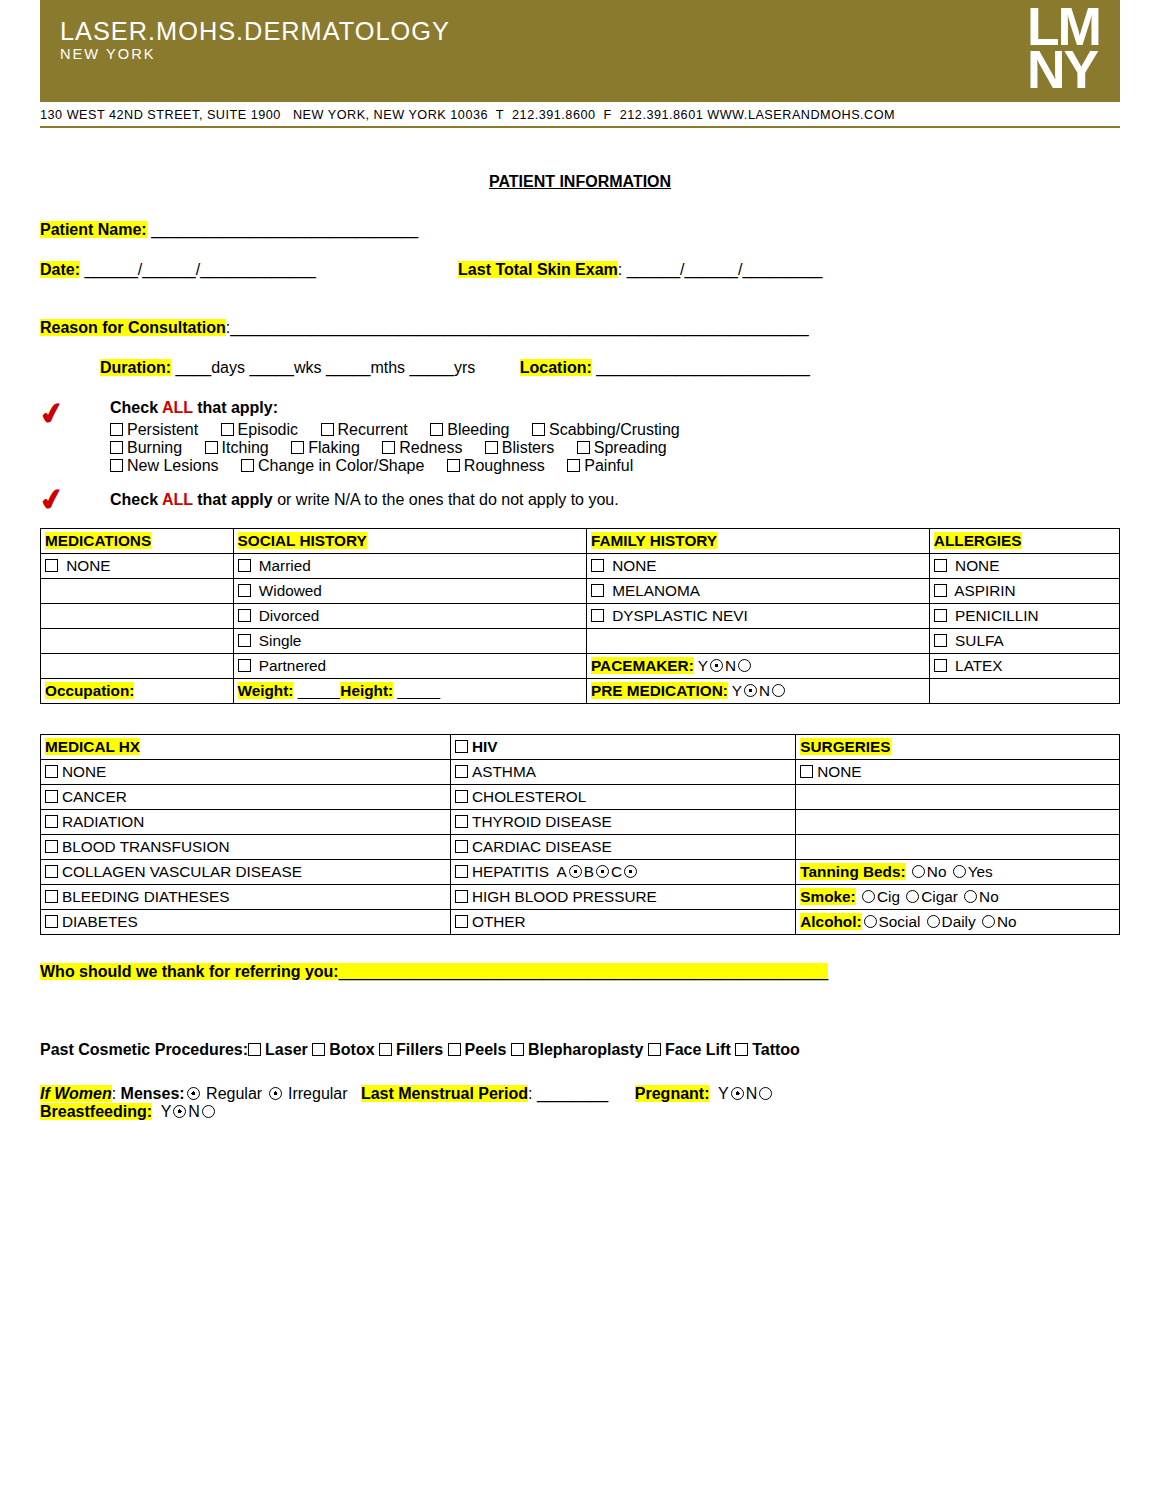LASER.MOHS.DERMATOLOGY
NEW YORK
LM
NY
130 WEST 42ND STREET, SUITE 1900 NEW YORK, NEW YORK 10036 T 212.391.8600 F 212.391.8601 WWW.LASERANDMOHS.COM
PATIENT INFORMATION
Patient Name: ______________________________
Date: ______/______/_____________ Last Total Skin Exam: ______/______/_________
Reason for Consultation:_________________________________________________________________
Duration: ____days _____wks _____mths _____yrs Location: ________________________
✔
Check ALL that apply:
Persistent Episodic Recurrent Bleeding Scabbing/Crusting
Burning Itching Flaking Redness Blisters Spreading
New Lesions Change in Color/Shape Roughness Painful
✔
Check ALL that apply or write N/A to the ones that do not apply to you.
| MEDICATIONS | SOCIAL HISTORY | FAMILY HISTORY | ALLERGIES |
| --- | --- | --- | --- |
| NONE | Married | NONE | NONE |
| | Widowed | MELANOMA | ASPIRIN |
| | Divorced | DYSPLASTIC NEVI | PENICILLIN |
| | Single | | SULFA |
| | Partnered | PACEMAKER: Y N | LATEX |
| Occupation: | Weight: _____ Height: _____ | PRE MEDICATION: Y N | |
| MEDICAL HX | HIV | SURGERIES |
| --- | --- | --- |
| NONE | ASTHMA | NONE |
| CANCER | CHOLESTEROL | |
| RADIATION | THYROID DISEASE | |
| BLOOD TRANSFUSION | CARDIAC DISEASE | |
| COLLAGEN VASCULAR DISEASE | HEPATITIS A B C | Tanning Beds: No Yes |
| BLEEDING DIATHESES | HIGH BLOOD PRESSURE | Smoke: Cig Cigar No |
| DIABETES | OTHER | Alcohol: Social Daily No |
Who should we thank for referring you:_______________________________________________________
Past Cosmetic Procedures: Laser Botox Fillers Peels Blepharoplasty Face Lift Tattoo
If Women: Menses: Regular Irregular Last Menstrual Period: ________ Pregnant: Y N
Breastfeeding: Y N